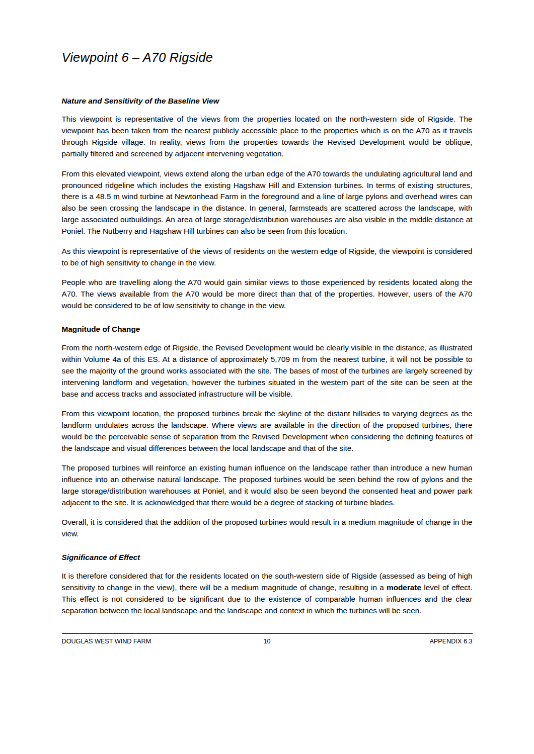Viewpoint 6 – A70 Rigside
Nature and Sensitivity of the Baseline View
This viewpoint is representative of the views from the properties located on the north-western side of Rigside. The viewpoint has been taken from the nearest publicly accessible place to the properties which is on the A70 as it travels through Rigside village. In reality, views from the properties towards the Revised Development would be oblique, partially filtered and screened by adjacent intervening vegetation.
From this elevated viewpoint, views extend along the urban edge of the A70 towards the undulating agricultural land and pronounced ridgeline which includes the existing Hagshaw Hill and Extension turbines. In terms of existing structures, there is a 48.5 m wind turbine at Newtonhead Farm in the foreground and a line of large pylons and overhead wires can also be seen crossing the landscape in the distance. In general, farmsteads are scattered across the landscape, with large associated outbuildings. An area of large storage/distribution warehouses are also visible in the middle distance at Poniel. The Nutberry and Hagshaw Hill turbines can also be seen from this location.
As this viewpoint is representative of the views of residents on the western edge of Rigside, the viewpoint is considered to be of high sensitivity to change in the view.
People who are travelling along the A70 would gain similar views to those experienced by residents located along the A70. The views available from the A70 would be more direct than that of the properties. However, users of the A70 would be considered to be of low sensitivity to change in the view.
Magnitude of Change
From the north-western edge of Rigside, the Revised Development would be clearly visible in the distance, as illustrated within Volume 4a of this ES. At a distance of approximately 5,709 m from the nearest turbine, it will not be possible to see the majority of the ground works associated with the site. The bases of most of the turbines are largely screened by intervening landform and vegetation, however the turbines situated in the western part of the site can be seen at the base and access tracks and associated infrastructure will be visible.
From this viewpoint location, the proposed turbines break the skyline of the distant hillsides to varying degrees as the landform undulates across the landscape. Where views are available in the direction of the proposed turbines, there would be the perceivable sense of separation from the Revised Development when considering the defining features of the landscape and visual differences between the local landscape and that of the site.
The proposed turbines will reinforce an existing human influence on the landscape rather than introduce a new human influence into an otherwise natural landscape. The proposed turbines would be seen behind the row of pylons and the large storage/distribution warehouses at Poniel, and it would also be seen beyond the consented heat and power park adjacent to the site. It is acknowledged that there would be a degree of stacking of turbine blades.
Overall, it is considered that the addition of the proposed turbines would result in a medium magnitude of change in the view.
Significance of Effect
It is therefore considered that for the residents located on the south-western side of Rigside (assessed as being of high sensitivity to change in the view), there will be a medium magnitude of change, resulting in a moderate level of effect. This effect is not considered to be significant due to the existence of comparable human influences and the clear separation between the local landscape and the landscape and context in which the turbines will be seen.
DOUGLAS WEST WIND FARM
10
APPENDIX 6.3